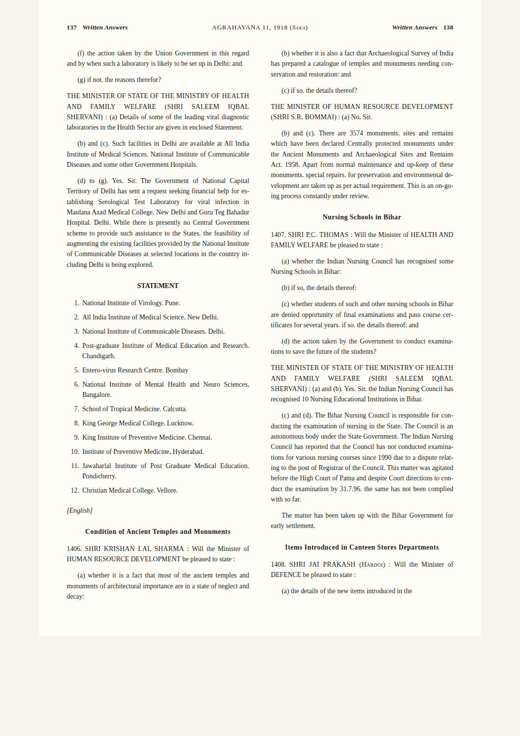137 Written Answers
AGRAHAYANA 11, 1918 (Saka)
Written Answers 138
(f) the action taken by the Union Government in this regard and by when such a laboratory is likely to be set up in Delhi: and
(g) if not. the reasons therefor?
THE MINISTER OF STATE OF THE MINISTRY OF HEALTH AND FAMILY WELFARE (SHRI SALEEM IQBAL SHERVANI) : (a) Details of some of the leading viral diagnostic laboratories in the Health Sector are given in enclosed Statement.
(b) and (c). Such facilities in Delhi are available at All India Institute of Medical Sciences. National Institute of Communicable Diseases and some other Government Hospitals.
(d) to (g). Yes. Sir. The Government of National Capital Territory of Delhi has sent a request seeking financial help for establishing Serological Test Laboratory for viral infection in Maulana Azad Medical College. New Delhi and Guru Teg Bahadur Hospital. Delhi. While there is presently no Central Government scheme to provide such assistance to the States. the feasibility of augmenting the existing facilities provided by the National Institute of Communicable Diseases at selected locations in the country including Delhi is being explored.
STATEMENT
National Institute of Virology. Pune.
All India Institute of Medical Science. New Delhi.
National Institute of Communicable Diseases. Delhi.
Post-graduate Institute of Medical Education and Research. Chandigarh.
Entero-virus Research Centre. Bombay
National Institute of Mental Health and Neuro Sciences, Bangalore.
School of Tropical Medicine. Calcutta.
King George Medical College. Lucknow.
King Institute of Preventive Medicine. Chennai.
Institute of Preventive Medicine, Hyderabad.
Jawaharlal Institute of Post Graduate Medical Education. Pondicherry.
Christian Medical College. Vellore.
[English]
Condition of Ancient Temples and Monuments
1406. SHRI KRISHAN LAL SHARMA : Will the Minister of HUMAN RESOURCE DEVELOPMENT be pleased to state :
(a) whether it is a fact that most of the ancient temples and monuments of architectural importance are in a state of neglect and decay:
(b) whether it is also a fact that Archaeological Survey of India has prepared a catalogue of temples and monuments needing conservation and restoration: and
(c) if so. the details thereof?
THE MINISTER OF HUMAN RESOURCE DEVELOPMENT (SHRI S.R. BOMMAI) : (a) No, Sir.
(b) and (c). There are 3574 monuments. sites and remains which have been declared Centrally protected monuments under the Ancient Monuments and Archaeological Sites and Remains Act. 1958. Apart from normal maintenance and up-keep of these monuments. special repairs. for preservation and environmental development are taken up as per actual requirement. This is an on-going process constantly under review.
Nursing Schools in Bihar
1407. SHRI P.C. THOMAS : Will the Minister of HEALTH AND FAMILY WELFARE be pleased to state :
(a) whether the Indian Nursing Council has recognised some Nursing Schools in Bihar:
(b) if so, the details thereof:
(c) whether students of such and other nursing schools in Bihar are denied opportunity of final examinations and pass course certificates for several years. if so. the details thereof: and
(d) the action taken by the Government to conduct examinations to save the future of the students?
THE MINISTER OF STATE OF THE MINISTRY OF HEALTH AND FAMILY WELFARE (SHRI SALEEM IQBAL SHERVANI) : (a) and (b). Yes. Sir. the Indian Nursing Council has recognised 10 Nursing Educational Institutions in Bihar.
(c) and (d). The Bihar Nursing Council is responsible for conducting the examination of nursing in the State. The Council is an autonomous body under the State Government. The Indian Nursing Council has reported that the Council has not conducted examinations for various nursing courses since 1990 due to a dispute relating to the post of Registrar of the Council. This matter was agitated before the High Court of Patna and despite Court directions to conduct the examination by 31.7.96. the same has not been complied with so far.
The matter has been taken up with the Bihar Government for early settlement.
Items Introduced in Canteen Stores Departments
1408. SHRI JAI PRAKASH (Hardoi) : Will the Minister of DEFENCE be pleased to state :
(a) the details of the new items introduced in the